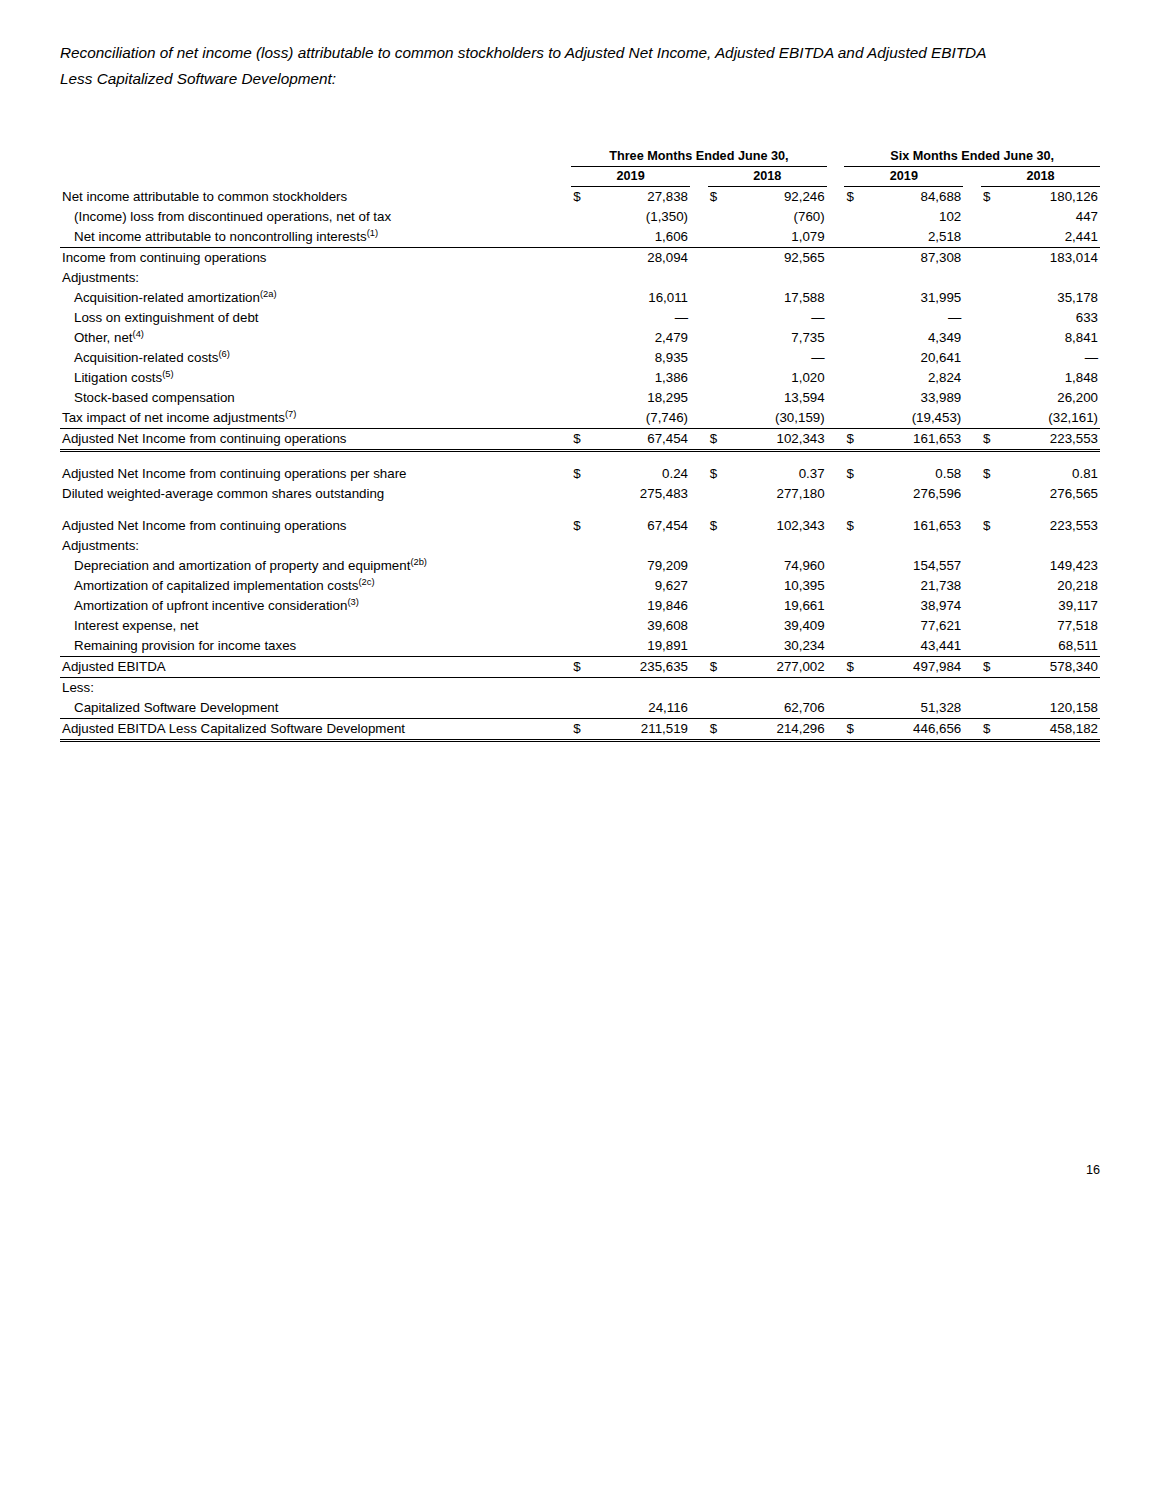Reconciliation of net income (loss) attributable to common stockholders to Adjusted Net Income, Adjusted EBITDA and Adjusted EBITDA Less Capitalized Software Development:
| | Three Months Ended June 30, | | Six Months Ended June 30, |
| | 2019 | | 2018 | | 2019 | | 2018 |
| Net income attributable to common stockholders | $ | 27,838 | | $ | 92,246 | | $ | 84,688 | | $ | 180,126 |
| (Income) loss from discontinued operations, net of tax | | (1,350) | | | (760) | | | 102 | | | 447 |
| Net income attributable to noncontrolling interests (1) | | 1,606 | | | 1,079 | | | 2,518 | | | 2,441 |
| Income from continuing operations | | 28,094 | | | 92,565 | | | 87,308 | | | 183,014 |
| Adjustments: | | | | | | | | | | | |
| Acquisition-related amortization (2a) | | 16,011 | | | 17,588 | | | 31,995 | | | 35,178 |
| Loss on extinguishment of debt | | — | | | — | | | — | | | 633 |
| Other, net (4) | | 2,479 | | | 7,735 | | | 4,349 | | | 8,841 |
| Acquisition-related costs (6) | | 8,935 | | | — | | | 20,641 | | | — |
| Litigation costs (5) | | 1,386 | | | 1,020 | | | 2,824 | | | 1,848 |
| Stock-based compensation | | 18,295 | | | 13,594 | | | 33,989 | | | 26,200 |
| Tax impact of net income adjustments (7) | | (7,746) | | | (30,159) | | | (19,453) | | | (32,161) |
| Adjusted Net Income from continuing operations | $ | 67,454 | | $ | 102,343 | | $ | 161,653 | | $ | 223,553 |
| Adjusted Net Income from continuing operations per share | $ | 0.24 | | $ | 0.37 | | $ | 0.58 | | $ | 0.81 |
| Diluted weighted-average common shares outstanding | | 275,483 | | | 277,180 | | | 276,596 | | | 276,565 |
| Adjusted Net Income from continuing operations | $ | 67,454 | | $ | 102,343 | | $ | 161,653 | | $ | 223,553 |
| Adjustments: | | | | | | | | | | | |
| Depreciation and amortization of property and equipment (2b) | | 79,209 | | | 74,960 | | | 154,557 | | | 149,423 |
| Amortization of capitalized implementation costs (2c) | | 9,627 | | | 10,395 | | | 21,738 | | | 20,218 |
| Amortization of upfront incentive consideration (3) | | 19,846 | | | 19,661 | | | 38,974 | | | 39,117 |
| Interest expense, net | | 39,608 | | | 39,409 | | | 77,621 | | | 77,518 |
| Remaining provision for income taxes | | 19,891 | | | 30,234 | | | 43,441 | | | 68,511 |
| Adjusted EBITDA | $ | 235,635 | | $ | 277,002 | | $ | 497,984 | | $ | 578,340 |
| Less: | | | | | | | | | | | |
| Capitalized Software Development | | 24,116 | | | 62,706 | | | 51,328 | | | 120,158 |
| Adjusted EBITDA Less Capitalized Software Development | $ | 211,519 | | $ | 214,296 | | $ | 446,656 | | $ | 458,182 |
16